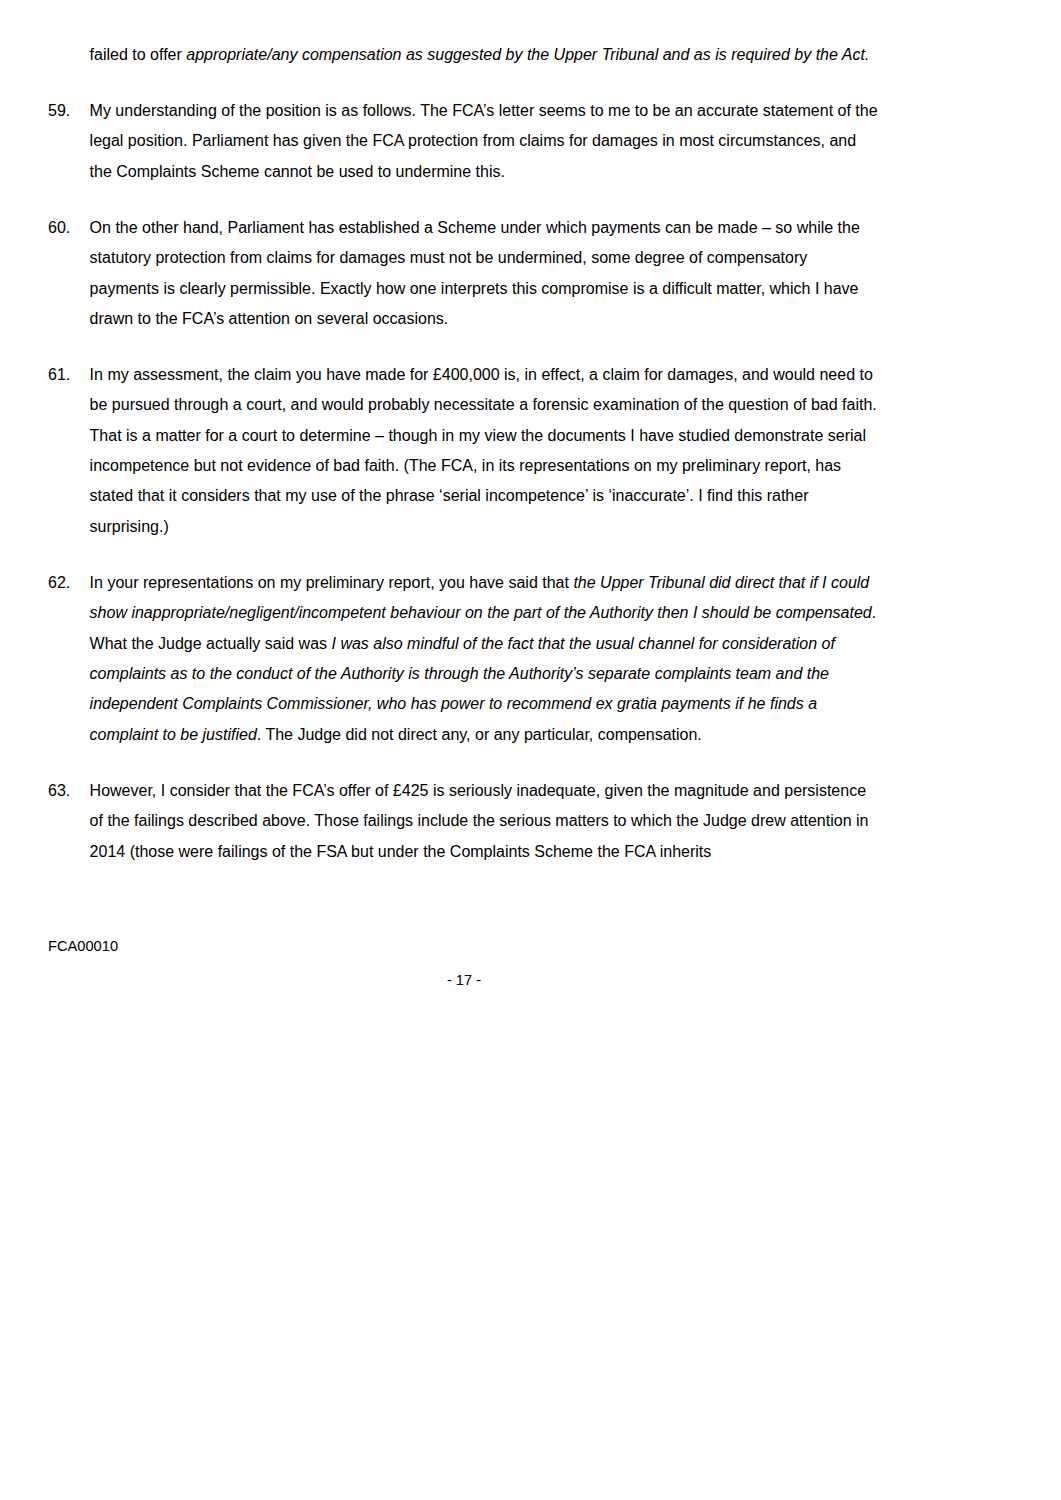failed to offer appropriate/any compensation as suggested by the Upper Tribunal and as is required by the Act.
My understanding of the position is as follows. The FCA’s letter seems to me to be an accurate statement of the legal position. Parliament has given the FCA protection from claims for damages in most circumstances, and the Complaints Scheme cannot be used to undermine this.
On the other hand, Parliament has established a Scheme under which payments can be made – so while the statutory protection from claims for damages must not be undermined, some degree of compensatory payments is clearly permissible. Exactly how one interprets this compromise is a difficult matter, which I have drawn to the FCA’s attention on several occasions.
In my assessment, the claim you have made for £400,000 is, in effect, a claim for damages, and would need to be pursued through a court, and would probably necessitate a forensic examination of the question of bad faith. That is a matter for a court to determine – though in my view the documents I have studied demonstrate serial incompetence but not evidence of bad faith. (The FCA, in its representations on my preliminary report, has stated that it considers that my use of the phrase ‘serial incompetence’ is ‘inaccurate’. I find this rather surprising.)
In your representations on my preliminary report, you have said that the Upper Tribunal did direct that if I could show inappropriate/negligent/incompetent behaviour on the part of the Authority then I should be compensated. What the Judge actually said was I was also mindful of the fact that the usual channel for consideration of complaints as to the conduct of the Authority is through the Authority’s separate complaints team and the independent Complaints Commissioner, who has power to recommend ex gratia payments if he finds a complaint to be justified. The Judge did not direct any, or any particular, compensation.
However, I consider that the FCA’s offer of £425 is seriously inadequate, given the magnitude and persistence of the failings described above. Those failings include the serious matters to which the Judge drew attention in 2014 (those were failings of the FSA but under the Complaints Scheme the FCA inherits
FCA00010
- 17 -